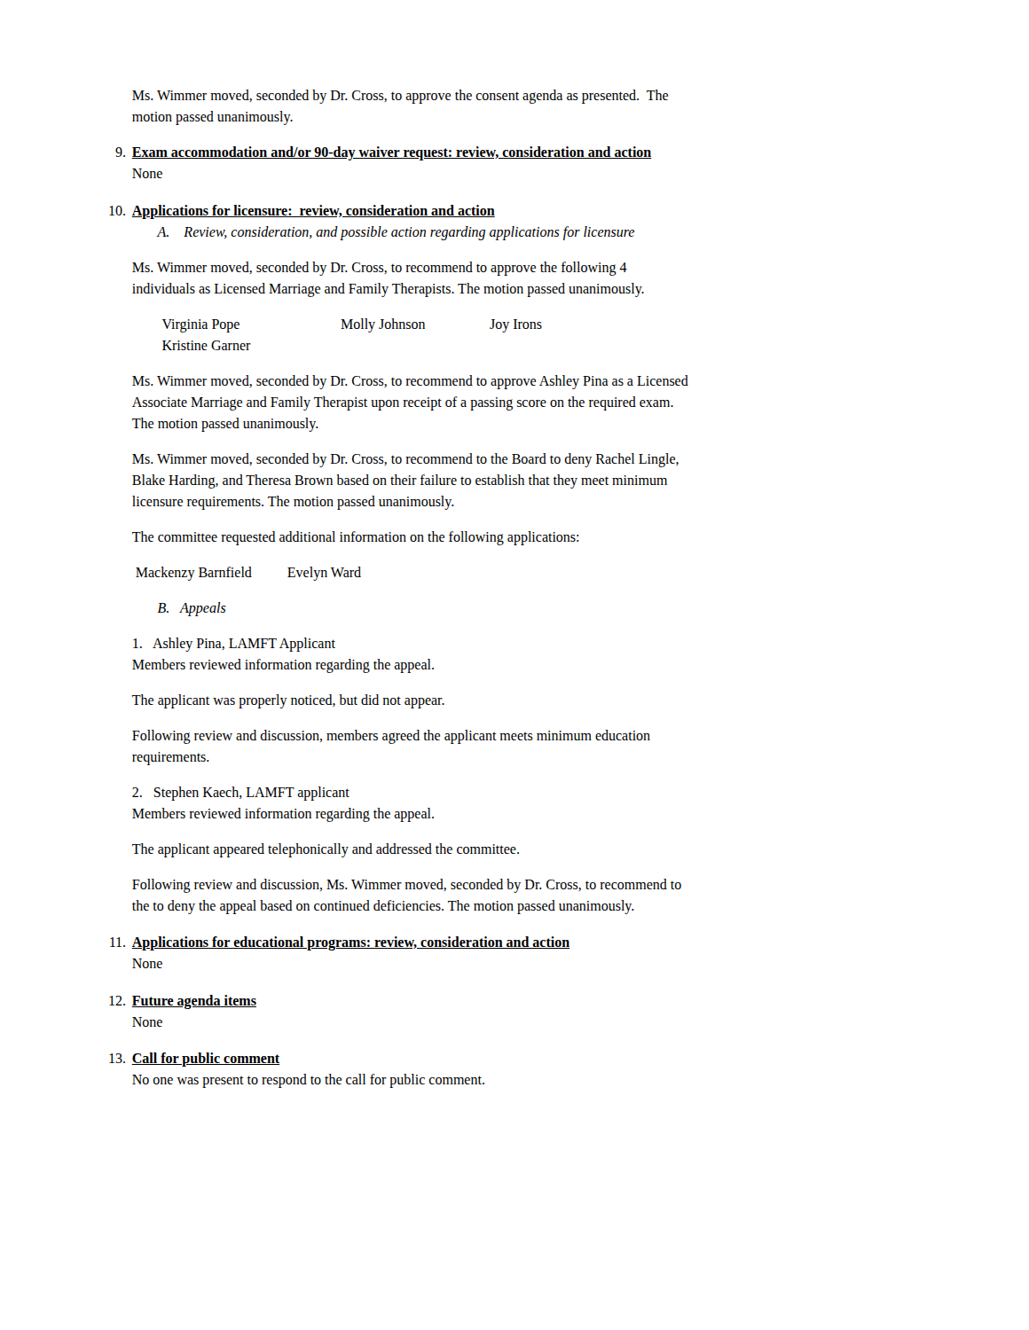Ms. Wimmer moved, seconded by Dr. Cross, to approve the consent agenda as presented. The motion passed unanimously.
9. Exam accommodation and/or 90-day waiver request: review, consideration and action
None
10. Applications for licensure: review, consideration and action
A. Review, consideration, and possible action regarding applications for licensure
Ms. Wimmer moved, seconded by Dr. Cross, to recommend to approve the following 4 individuals as Licensed Marriage and Family Therapists. The motion passed unanimously.
Virginia Pope Molly Johnson Joy Irons Kristine Garner
Ms. Wimmer moved, seconded by Dr. Cross, to recommend to approve Ashley Pina as a Licensed Associate Marriage and Family Therapist upon receipt of a passing score on the required exam. The motion passed unanimously.
Ms. Wimmer moved, seconded by Dr. Cross, to recommend to the Board to deny Rachel Lingle, Blake Harding, and Theresa Brown based on their failure to establish that they meet minimum licensure requirements. The motion passed unanimously.
The committee requested additional information on the following applications:
Mackenzy Barnfield Evelyn Ward
B. Appeals
1. Ashley Pina, LAMFT Applicant
Members reviewed information regarding the appeal.
The applicant was properly noticed, but did not appear.
Following review and discussion, members agreed the applicant meets minimum education requirements.
2. Stephen Kaech, LAMFT applicant
Members reviewed information regarding the appeal.
The applicant appeared telephonically and addressed the committee.
Following review and discussion, Ms. Wimmer moved, seconded by Dr. Cross, to recommend to the to deny the appeal based on continued deficiencies. The motion passed unanimously.
11. Applications for educational programs: review, consideration and action
None
12. Future agenda items
None
13. Call for public comment
No one was present to respond to the call for public comment.